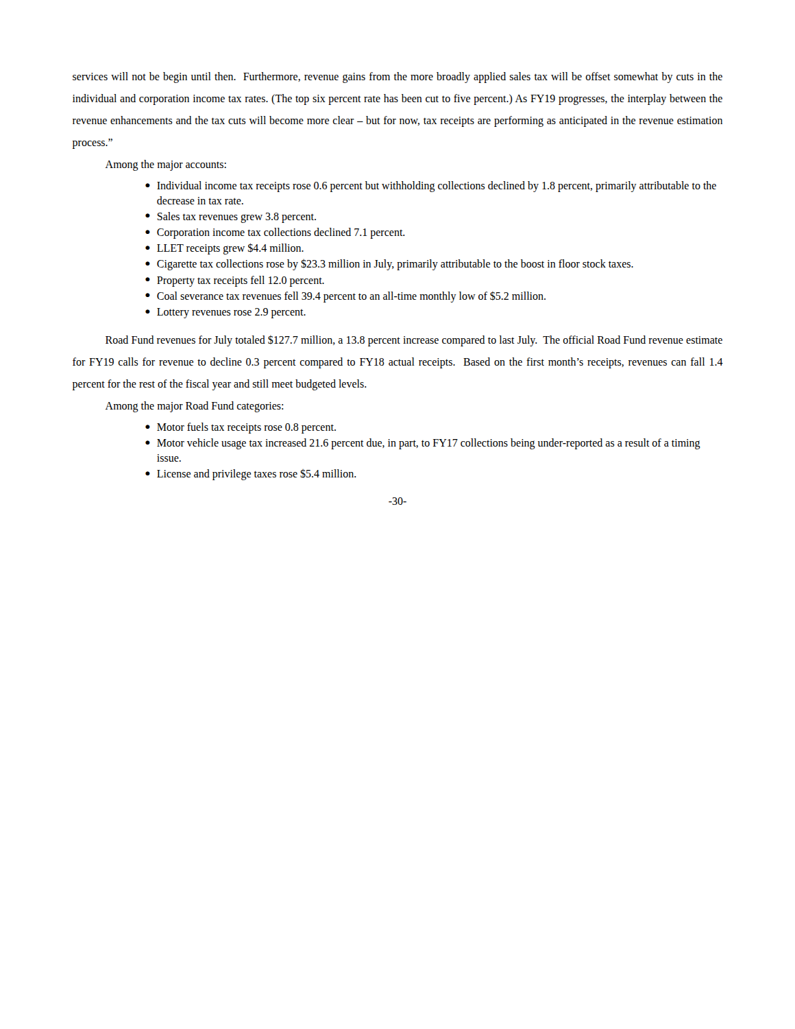services will not be begin until then. Furthermore, revenue gains from the more broadly applied sales tax will be offset somewhat by cuts in the individual and corporation income tax rates. (The top six percent rate has been cut to five percent.) As FY19 progresses, the interplay between the revenue enhancements and the tax cuts will become more clear – but for now, tax receipts are performing as anticipated in the revenue estimation process.”
Among the major accounts:
Individual income tax receipts rose 0.6 percent but withholding collections declined by 1.8 percent, primarily attributable to the decrease in tax rate.
Sales tax revenues grew 3.8 percent.
Corporation income tax collections declined 7.1 percent.
LLET receipts grew $4.4 million.
Cigarette tax collections rose by $23.3 million in July, primarily attributable to the boost in floor stock taxes.
Property tax receipts fell 12.0 percent.
Coal severance tax revenues fell 39.4 percent to an all-time monthly low of $5.2 million.
Lottery revenues rose 2.9 percent.
Road Fund revenues for July totaled $127.7 million, a 13.8 percent increase compared to last July. The official Road Fund revenue estimate for FY19 calls for revenue to decline 0.3 percent compared to FY18 actual receipts. Based on the first month’s receipts, revenues can fall 1.4 percent for the rest of the fiscal year and still meet budgeted levels.
Among the major Road Fund categories:
Motor fuels tax receipts rose 0.8 percent.
Motor vehicle usage tax increased 21.6 percent due, in part, to FY17 collections being under-reported as a result of a timing issue.
License and privilege taxes rose $5.4 million.
-30-